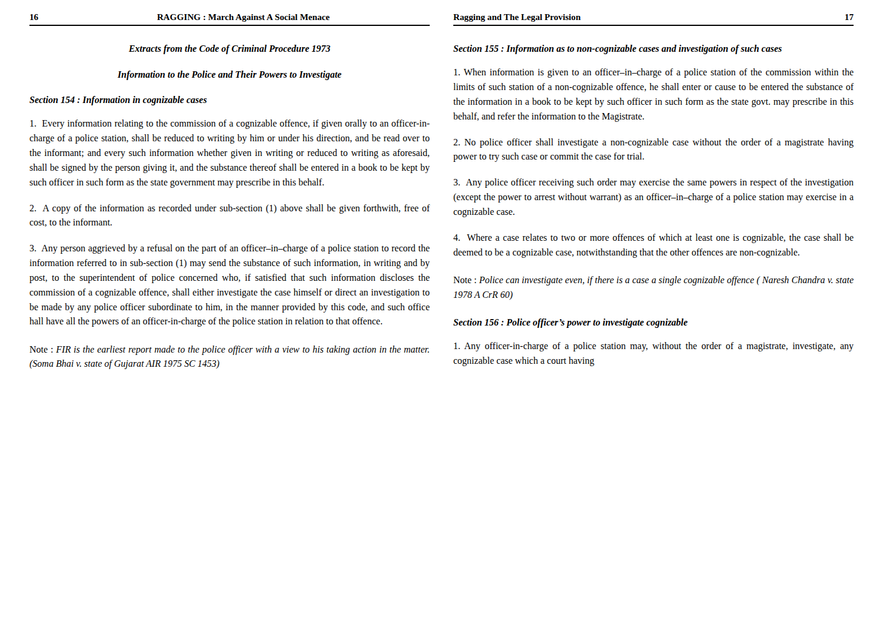16 RAGGING : March Against A Social Menace
Extracts from the Code of Criminal Procedure 1973
Information to the Police and Their Powers to Investigate
Section 154 : Information in cognizable cases
1. Every information relating to the commission of a cognizable offence, if given orally to an officer-in-charge of a police station, shall be reduced to writing by him or under his direction, and be read over to the informant; and every such information whether given in writing or reduced to writing as aforesaid, shall be signed by the person giving it, and the substance thereof shall be entered in a book to be kept by such officer in such form as the state government may prescribe in this behalf.
2. A copy of the information as recorded under sub-section (1) above shall be given forthwith, free of cost, to the informant.
3. Any person aggrieved by a refusal on the part of an officer–in–charge of a police station to record the information referred to in sub-section (1) may send the substance of such information, in writing and by post, to the superintendent of police concerned who, if satisfied that such information discloses the commission of a cognizable offence, shall either investigate the case himself or direct an investigation to be made by any police officer subordinate to him, in the manner provided by this code, and such office hall have all the powers of an officer-in-charge of the police station in relation to that offence.
Note : FIR is the earliest report made to the police officer with a view to his taking action in the matter. (Soma Bhai v. state of Gujarat AIR 1975 SC 1453)
Ragging and The Legal Provision 17
Section 155 : Information as to non-cognizable cases and investigation of such cases
1. When information is given to an officer–in–charge of a police station of the commission within the limits of such station of a non-cognizable offence, he shall enter or cause to be entered the substance of the information in a book to be kept by such officer in such form as the state govt. may prescribe in this behalf, and refer the information to the Magistrate.
2. No police officer shall investigate a non-cognizable case without the order of a magistrate having power to try such case or commit the case for trial.
3. Any police officer receiving such order may exercise the same powers in respect of the investigation (except the power to arrest without warrant) as an officer–in–charge of a police station may exercise in a cognizable case.
4. Where a case relates to two or more offences of which at least one is cognizable, the case shall be deemed to be a cognizable case, notwithstanding that the other offences are non-cognizable.
Note : Police can investigate even, if there is a case a single cognizable offence ( Naresh Chandra v. state 1978 A CrR 60)
Section 156 : Police officer’s power to investigate cognizable
1. Any officer-in-charge of a police station may, without the order of a magistrate, investigate, any cognizable case which a court having